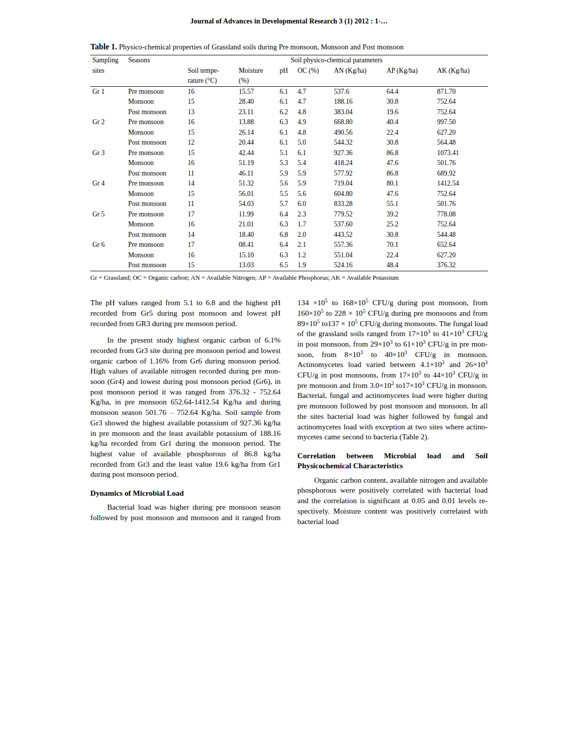Journal of Advances in Developmental Research 3 (1) 2012 : 1-…
Table 1. Physico-chemical properties of Grassland soils during Pre monsoon, Monsoon and Post monsoon
| Sampling | Seasons | Soil physico-chemical parameters |
| --- | --- | --- |
| sites | | Soil tempe- | Moisture | pH | OC (%) | AN (Kg/ha) | AP (Kg/ha) | AK (Kg/ha) |
| | | rature (°C) | (%) | | | | | |
| Gr 1 | Pre monsoon | 16 | 15.57 | 6.1 | 4.7 | 537.6 | 64.4 | 871.70 |
| | Monsoon | 15 | 28.40 | 6.1 | 4.7 | 188.16 | 30.8 | 752.64 |
| | Post monsoon | 13 | 23.11 | 6.2 | 4.8 | 383.04 | 19.6 | 752.64 |
| Gr 2 | Pre monsoon | 16 | 13.88 | 6.3 | 4.9 | 668.80 | 40.4 | 997.50 |
| | Monsoon | 15 | 26.14 | 6.1 | 4.8 | 490.56 | 22.4 | 627.20 |
| | Post monsoon | 12 | 20.44 | 6.1 | 5.0 | 544.32 | 30.8 | 564.48 |
| Gr 3 | Pre monsoon | 15 | 42.44 | 5.1 | 6.1 | 927.36 | 86.8 | 1073.41 |
| | Monsoon | 16 | 51.19 | 5.3 | 5.4 | 418.24 | 47.6 | 501.76 |
| | Post monsoon | 11 | 46.11 | 5.9 | 5.9 | 577.92 | 86.8 | 689.92 |
| Gr 4 | Pre monsoon | 14 | 51.32 | 5.6 | 5.9 | 719.04 | 80.1 | 1412.54 |
| | Monsoon | 15 | 56.01 | 5.5 | 5.6 | 604.80 | 47.6 | 752.64 |
| | Post monsoon | 11 | 54.03 | 5.7 | 6.0 | 833.28 | 55.1 | 501.76 |
| Gr 5 | Pre monsoon | 17 | 11.99 | 6.4 | 2.3 | 779.52 | 39.2 | 778.08 |
| | Monsoon | 16 | 21.01 | 6.3 | 1.7 | 537.60 | 25.2 | 752.64 |
| | Post monsoon | 14 | 18.40 | 6.8 | 2.0 | 443.52 | 30.8 | 544.48 |
| Gr 6 | Pre monsoon | 17 | 08.41 | 6.4 | 2.1 | 557.36 | 70.1 | 652.64 |
| | Monsoon | 16 | 15.10 | 6.3 | 1.2 | 551.04 | 22.4 | 627.20 |
| | Post monsoon | 15 | 13.03 | 6.5 | 1.9 | 524.16 | 48.4 | 376.32 |
Gr = Grassland; OC = Organic carbon; AN = Available Nitrogen; AP = Available Phosphorus; AK = Available Potassium
The pH values ranged from 5.1 to 6.8 and the highest pH recorded from Gr5 during post monsoon and lowest pH recorded from GR3 during pre monsoon period.
In the present study highest organic carbon of 6.1% recorded from Gr3 site during pre monsoon period and lowest organic carbon of 1.16% from Gr6 during monsoon period. High values of available nitrogen recorded during pre monsoon (Gr4) and lowest during post monsoon period (Gr6), in post monsoon period it was ranged from 376.32 - 752.64 Kg/ha, in pre monsoon 652.64-1412.54 Kg/ha and during monsoon season 501.76 – 752.64 Kg/ha. Soil sample from Gr3 showed the highest available potassium of 927.36 kg/ha in pre monsoon and the least available potassium of 188.16 kg/ha recorded from Gr1 during the monsoon period. The highest value of available phosphorous of 86.8 kg/ha recorded from Gr3 and the least value 19.6 kg/ha from Gr1 during post monsoon period.
Dynamics of Microbial Load
Bacterial load was higher during pre monsoon season followed by post monsoon and monsoon and it ranged from 134 ×105 to 168×105 CFU/g during post monsoon, from 160×105 to 228 × 105 CFU/g during pre monsoons and from 89×105 to137 × 105 CFU/g during monsoons. The fungal load of the grassland soils ranged from 17×103 to 41×103 CFU/g in post monsoon, from 29×103 to 61×103 CFU/g in pre monsoon, from 8×103 to 40×103 CFU/g in monsoon. Actinomycetes load varied between 4.1×102 and 26×103 CFU/g in post monsoons, from 17×103 to 44×103 CFU/g in pre monsoon and from 3.0×102 to17×103 CFU/g in monsoon. Bacterial, fungal and actinomycetes load were higher during pre monsoon followed by post monsoon and monsoon. In all the sites bacterial load was higher followed by fungal and actinomycetes load with exception at two sites where actinomycetes came second to bacteria (Table 2).
Correlation between Microbial load and Soil Physicochemical Characteristics
Organic carbon content, available nitrogen and available phosphorous were positively correlated with bacterial load and the correlation is significant at 0.05 and 0.01 levels respectively. Moisture content was positively correlated with bacterial load